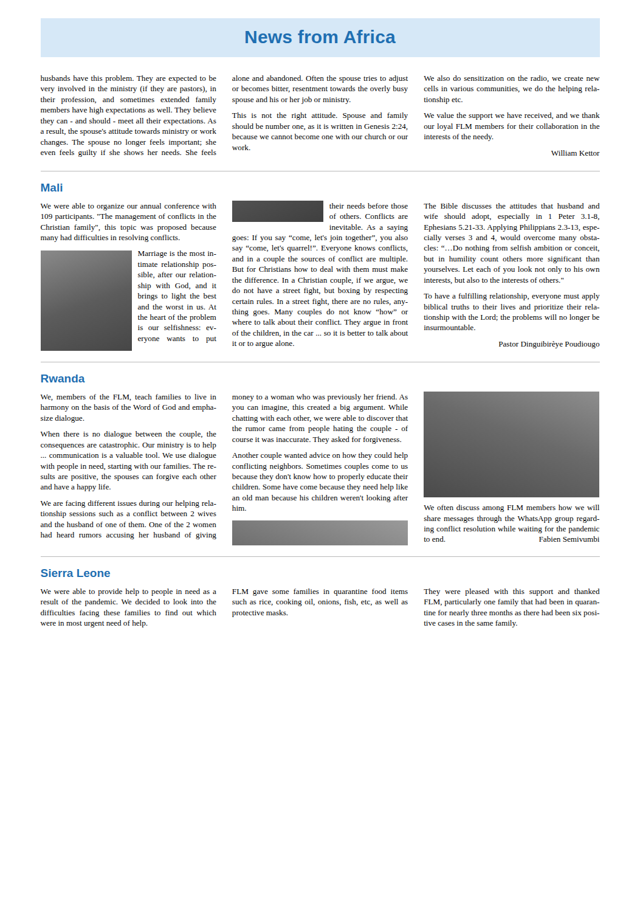News from Africa
husbands have this problem. They are expected to be very involved in the ministry (if they are pastors), in their profession, and sometimes extended family members have high expectations as well. They believe they can - and should - meet all their expectations. As a result, the spouse's attitude towards ministry or work changes. The spouse no longer feels important; she even feels guilty if she shows her needs. She feels alone and abandoned. Often the spouse tries to adjust or becomes bitter, resentment towards the overly busy spouse and his or her job or ministry.
This is not the right attitude. Spouse and family should be number one, as it is written in Genesis 2:24, because we cannot become one with our church or our work.
We also do sensitization on the radio, we create new cells in various communities, we do the helping relationship etc.
We value the support we have received, and we thank our loyal FLM members for their collaboration in the interests of the needy.
William Kettor
Mali
We were able to organize our annual conference with 109 participants. "The management of conflicts in the Christian family", this topic was proposed because many had difficulties in resolving conflicts.
Marriage is the most intimate relationship possible, after our relationship with God, and it brings to light the best and the worst in us. At the heart of the problem is our selfishness: everyone wants to put their needs before those of others. Conflicts are inevitable. As a saying goes: If you say “come, let's join together”, you also say “come, let's quarrel!”. Everyone knows conflicts, and in a couple the sources of conflict are multiple. But for Christians how to deal with them must make the difference. In a Christian couple, if we argue, we do not have a street fight, but boxing by respecting certain rules. In a street fight, there are no rules, anything goes. Many couples do not know “how” or where to talk about their conflict. They argue in front of the children, in the car ... so it is better to talk about it or to argue alone.
The Bible discusses the attitudes that husband and wife should adopt, especially in 1 Peter 3.1-8, Ephesians 5.21-33. Applying Philippians 2.3-13, especially verses 3 and 4, would overcome many obstacles: “…Do nothing from selfish ambition or conceit, but in humility count others more significant than yourselves. Let each of you look not only to his own interests, but also to the interests of others."
To have a fulfilling relationship, everyone must apply biblical truths to their lives and prioritize their relationship with the Lord; the problems will no longer be insurmountable.
Pastor Dinguibirèye Poudiougo
Rwanda
We, members of the FLM, teach families to live in harmony on the basis of the Word of God and emphasize dialogue.
When there is no dialogue between the couple, the consequences are catastrophic. Our ministry is to help ... communication is a valuable tool. We use dialogue with people in need, starting with our families. The results are positive, the spouses can forgive each other and have a happy life.
We are facing different issues during our helping relationship sessions such as a conflict between 2 wives and the husband of one of them. One of the 2 women had heard rumors accusing her husband of giving money to a woman who was previously her friend. As you can imagine, this created a big argument. While chatting with each other, we were able to discover that the rumor came from people hating the couple - of course it was inaccurate. They asked for forgiveness.
Another couple wanted advice on how they could help conflicting neighbors. Sometimes couples come to us because they don't know how to properly educate their children. Some have come because they need help like an old man because his children weren't looking after him.
We often discuss among FLM members how we will share messages through the WhatsApp group regarding conflict resolution while waiting for the pandemic to end. Fabien Semivumbi
Sierra Leone
We were able to provide help to people in need as a result of the pandemic. We decided to look into the difficulties facing these families to find out which were in most urgent need of help.
FLM gave some families in quarantine food items such as rice, cooking oil, onions, fish, etc, as well as protective masks.
They were pleased with this support and thanked FLM, particularly one family that had been in quarantine for nearly three months as there had been six positive cases in the same family.